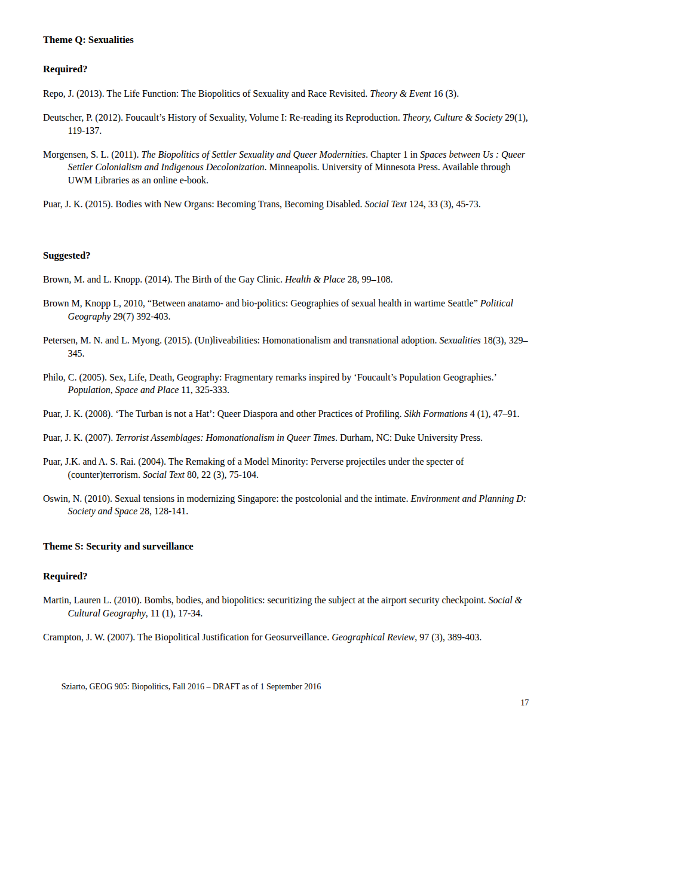Theme Q: Sexualities
Required?
Repo, J. (2013). The Life Function: The Biopolitics of Sexuality and Race Revisited. Theory & Event 16 (3).
Deutscher, P. (2012). Foucault’s History of Sexuality, Volume I: Re-reading its Reproduction. Theory, Culture & Society 29(1), 119-137.
Morgensen, S. L. (2011). The Biopolitics of Settler Sexuality and Queer Modernities. Chapter 1 in Spaces between Us : Queer Settler Colonialism and Indigenous Decolonization. Minneapolis. University of Minnesota Press. Available through UWM Libraries as an online e-book.
Puar, J. K. (2015). Bodies with New Organs: Becoming Trans, Becoming Disabled. Social Text 124, 33 (3), 45-73.
Suggested?
Brown, M. and L. Knopp. (2014). The Birth of the Gay Clinic. Health & Place 28, 99–108.
Brown M, Knopp L, 2010, “Between anatamo- and bio-politics: Geographies of sexual health in wartime Seattle” Political Geography 29(7) 392-403.
Petersen, M. N. and L. Myong. (2015). (Un)liveabilities: Homonationalism and transnational adoption. Sexualities 18(3), 329–345.
Philo, C. (2005). Sex, Life, Death, Geography: Fragmentary remarks inspired by ‘Foucault’s Population Geographies.’ Population, Space and Place 11, 325-333.
Puar, J. K. (2008). ‘The Turban is not a Hat’: Queer Diaspora and other Practices of Profiling. Sikh Formations 4 (1), 47–91.
Puar, J. K. (2007). Terrorist Assemblages: Homonationalism in Queer Times. Durham, NC: Duke University Press.
Puar, J.K. and A. S. Rai. (2004). The Remaking of a Model Minority: Perverse projectiles under the specter of (counter)terrorism. Social Text 80, 22 (3), 75-104.
Oswin, N. (2010). Sexual tensions in modernizing Singapore: the postcolonial and the intimate. Environment and Planning D: Society and Space 28, 128-141.
Theme S: Security and surveillance
Required?
Martin, Lauren L. (2010). Bombs, bodies, and biopolitics: securitizing the subject at the airport security checkpoint. Social & Cultural Geography, 11 (1), 17-34.
Crampton, J. W. (2007). The Biopolitical Justification for Geosurveillance. Geographical Review, 97 (3), 389-403.
Sziarto, GEOG 905: Biopolitics, Fall 2016 – DRAFT as of 1 September 2016
17